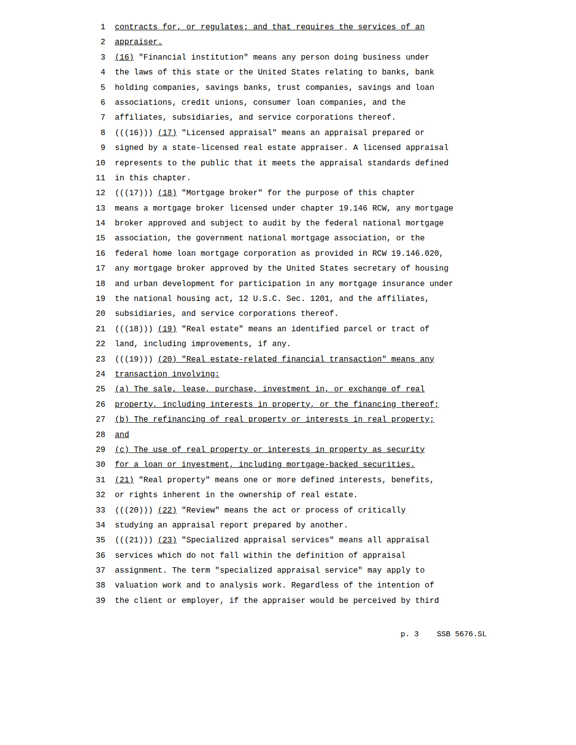contracts for, or regulates; and that requires the services of an
appraiser.
(16) "Financial institution" means any person doing business under
the laws of this state or the United States relating to banks, bank
holding companies, savings banks, trust companies, savings and loan
associations, credit unions, consumer loan companies, and the
affiliates, subsidiaries, and service corporations thereof.
(((16))) (17) "Licensed appraisal" means an appraisal prepared or
signed by a state-licensed real estate appraiser. A licensed appraisal
represents to the public that it meets the appraisal standards defined
in this chapter.
(((17))) (18) "Mortgage broker" for the purpose of this chapter
means a mortgage broker licensed under chapter 19.146 RCW, any mortgage
broker approved and subject to audit by the federal national mortgage
association, the government national mortgage association, or the
federal home loan mortgage corporation as provided in RCW 19.146.020,
any mortgage broker approved by the United States secretary of housing
and urban development for participation in any mortgage insurance under
the national housing act, 12 U.S.C. Sec. 1201, and the affiliates,
subsidiaries, and service corporations thereof.
(((18))) (19) "Real estate" means an identified parcel or tract of
land, including improvements, if any.
(((19))) (20) "Real estate-related financial transaction" means any
transaction involving:
(a) The sale, lease, purchase, investment in, or exchange of real
property, including interests in property, or the financing thereof;
(b) The refinancing of real property or interests in real property;
and
(c) The use of real property or interests in property as security
for a loan or investment, including mortgage-backed securities.
(21) "Real property" means one or more defined interests, benefits,
or rights inherent in the ownership of real estate.
(((20))) (22) "Review" means the act or process of critically
studying an appraisal report prepared by another.
(((21))) (23) "Specialized appraisal services" means all appraisal
services which do not fall within the definition of appraisal
assignment. The term "specialized appraisal service" may apply to
valuation work and to analysis work. Regardless of the intention of
the client or employer, if the appraiser would be perceived by third
p. 3 SSB 5676.SL